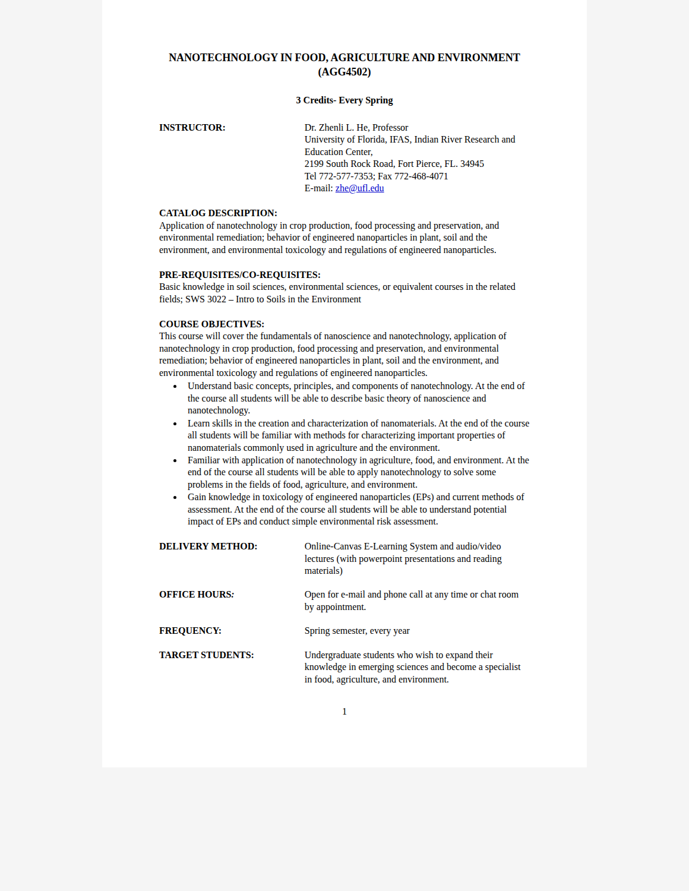NANOTECHNOLOGY IN FOOD, AGRICULTURE AND ENVIRONMENT
(AGG4502)
3 Credits- Every Spring
INSTRUCTOR:
Dr. Zhenli L. He, Professor
University of Florida, IFAS, Indian River Research and Education Center,
2199 South Rock Road, Fort Pierce, FL. 34945
Tel 772-577-7353; Fax 772-468-4071
E-mail: zhe@ufl.edu
CATALOG DESCRIPTION:
Application of nanotechnology in crop production, food processing and preservation, and environmental remediation; behavior of engineered nanoparticles in plant, soil and the environment, and environmental toxicology and regulations of engineered nanoparticles.
PRE-REQUISITES/CO-REQUISITES:
Basic knowledge in soil sciences, environmental sciences, or equivalent courses in the related fields; SWS 3022 – Intro to Soils in the Environment
COURSE OBJECTIVES:
This course will cover the fundamentals of nanoscience and nanotechnology, application of nanotechnology in crop production, food processing and preservation, and environmental remediation; behavior of engineered nanoparticles in plant, soil and the environment, and environmental toxicology and regulations of engineered nanoparticles.
Understand basic concepts, principles, and components of nanotechnology. At the end of the course all students will be able to describe basic theory of nanoscience and nanotechnology.
Learn skills in the creation and characterization of nanomaterials. At the end of the course all students will be familiar with methods for characterizing important properties of nanomaterials commonly used in agriculture and the environment.
Familiar with application of nanotechnology in agriculture, food, and environment. At the end of the course all students will be able to apply nanotechnology to solve some problems in the fields of food, agriculture, and environment.
Gain knowledge in toxicology of engineered nanoparticles (EPs) and current methods of assessment. At the end of the course all students will be able to understand potential impact of EPs and conduct simple environmental risk assessment.
DELIVERY METHOD:
Online-Canvas E-Learning System and audio/video lectures (with powerpoint presentations and reading materials)
OFFICE HOURS:
Open for e-mail and phone call at any time or chat room by appointment.
FREQUENCY:
Spring semester, every year
TARGET STUDENTS:
Undergraduate students who wish to expand their knowledge in emerging sciences and become a specialist in food, agriculture, and environment.
1